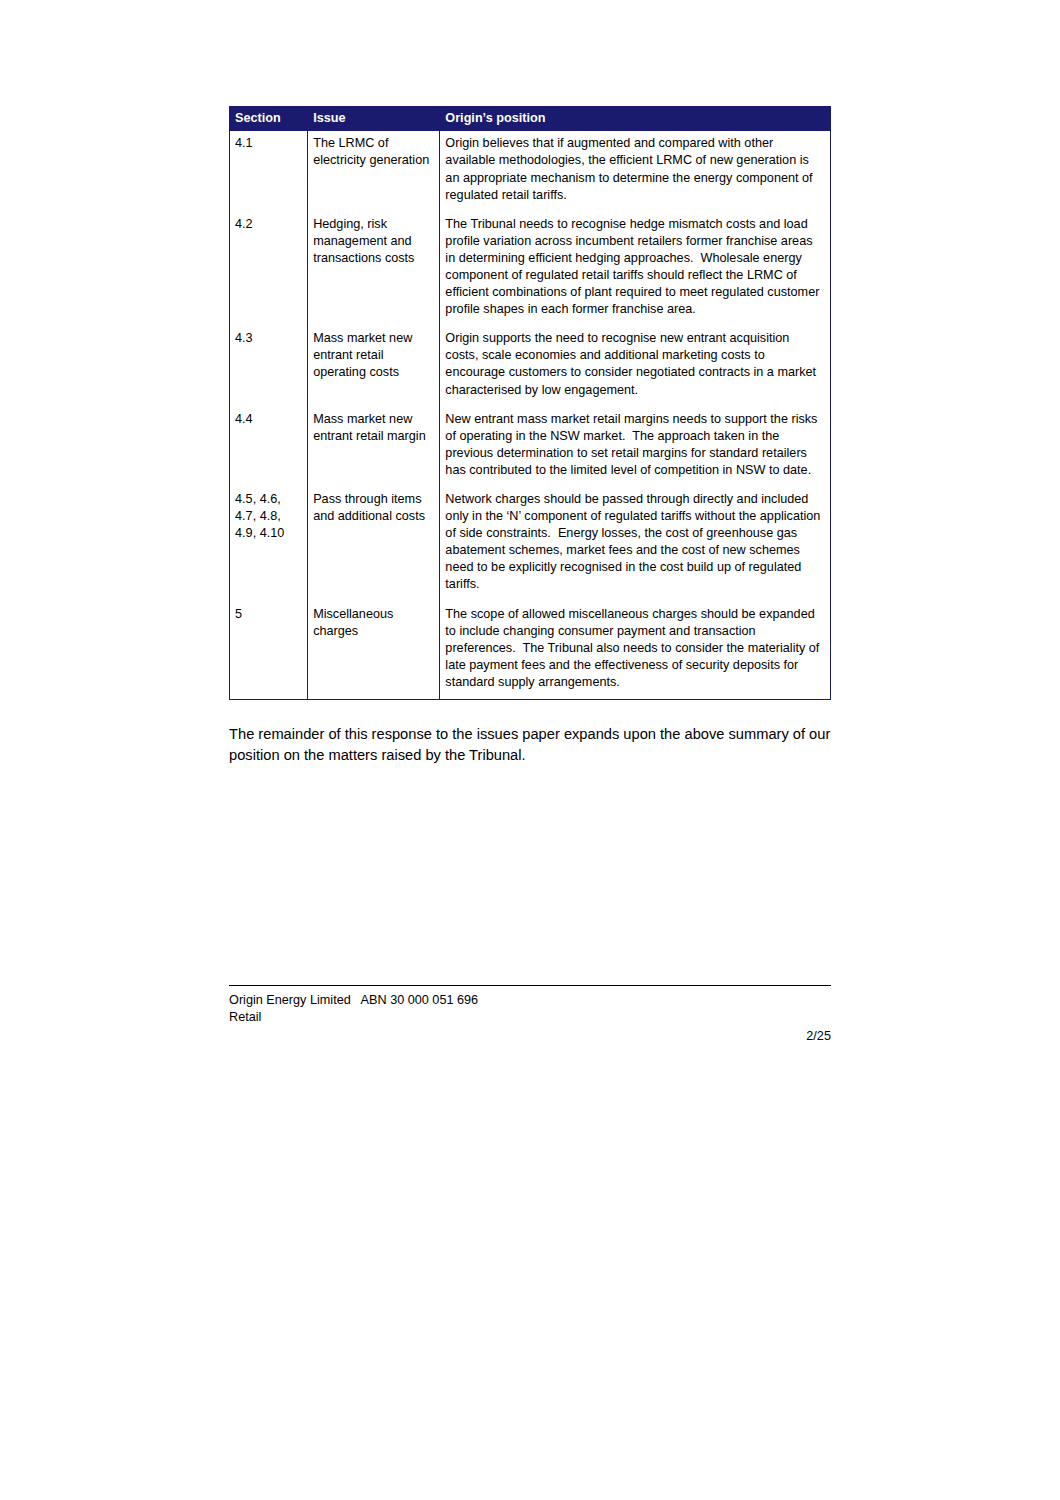| Section | Issue | Origin’s position |
| --- | --- | --- |
| 4.1 | The LRMC of electricity generation | Origin believes that if augmented and compared with other available methodologies, the efficient LRMC of new generation is an appropriate mechanism to determine the energy component of regulated retail tariffs. |
| 4.2 | Hedging, risk management and transactions costs | The Tribunal needs to recognise hedge mismatch costs and load profile variation across incumbent retailers former franchise areas in determining efficient hedging approaches. Wholesale energy component of regulated retail tariffs should reflect the LRMC of efficient combinations of plant required to meet regulated customer profile shapes in each former franchise area. |
| 4.3 | Mass market new entrant retail operating costs | Origin supports the need to recognise new entrant acquisition costs, scale economies and additional marketing costs to encourage customers to consider negotiated contracts in a market characterised by low engagement. |
| 4.4 | Mass market new entrant retail margin | New entrant mass market retail margins needs to support the risks of operating in the NSW market. The approach taken in the previous determination to set retail margins for standard retailers has contributed to the limited level of competition in NSW to date. |
| 4.5, 4.6, 4.7, 4.8, 4.9, 4.10 | Pass through items and additional costs | Network charges should be passed through directly and included only in the ‘N’ component of regulated tariffs without the application of side constraints. Energy losses, the cost of greenhouse gas abatement schemes, market fees and the cost of new schemes need to be explicitly recognised in the cost build up of regulated tariffs. |
| 5 | Miscellaneous charges | The scope of allowed miscellaneous charges should be expanded to include changing consumer payment and transaction preferences. The Tribunal also needs to consider the materiality of late payment fees and the effectiveness of security deposits for standard supply arrangements. |
The remainder of this response to the issues paper expands upon the above summary of our position on the matters raised by the Tribunal.
Origin Energy Limited ABN 30 000 051 696
Retail
2/25